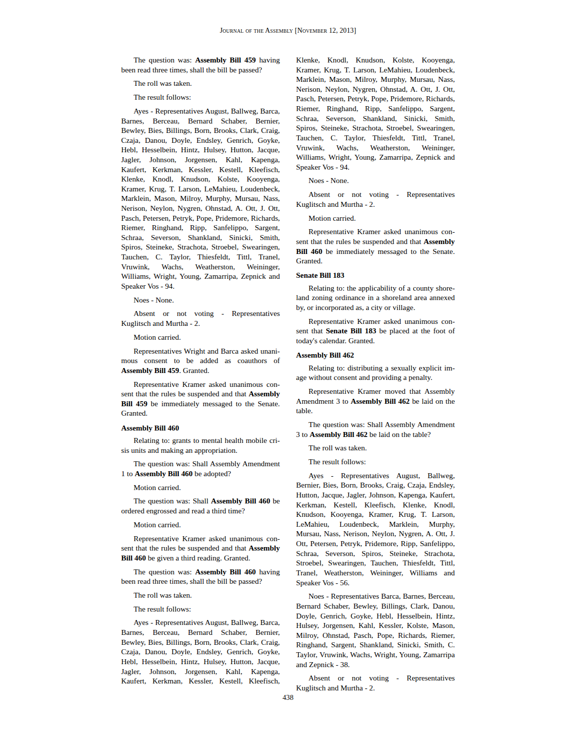Journal of the Assembly [November 12, 2013]
The question was: Assembly Bill 459 having been read three times, shall the bill be passed?
The roll was taken.
The result follows:
Ayes - Representatives August, Ballweg, Barca, Barnes, Berceau, Bernard Schaber, Bernier, Bewley, Bies, Billings, Born, Brooks, Clark, Craig, Czaja, Danou, Doyle, Endsley, Genrich, Goyke, Hebl, Hesselbein, Hintz, Hulsey, Hutton, Jacque, Jagler, Johnson, Jorgensen, Kahl, Kapenga, Kaufert, Kerkman, Kessler, Kestell, Kleefisch, Klenke, Knodl, Knudson, Kolste, Kooyenga, Kramer, Krug, T. Larson, LeMahieu, Loudenbeck, Marklein, Mason, Milroy, Murphy, Mursau, Nass, Nerison, Neylon, Nygren, Ohnstad, A. Ott, J. Ott, Pasch, Petersen, Petryk, Pope, Pridemore, Richards, Riemer, Ringhand, Ripp, Sanfelippo, Sargent, Schraa, Severson, Shankland, Sinicki, Smith, Spiros, Steineke, Strachota, Stroebel, Swearingen, Tauchen, C. Taylor, Thiesfeldt, Tittl, Tranel, Vruwink, Wachs, Weatherston, Weininger, Williams, Wright, Young, Zamarripa, Zepnick and Speaker Vos - 94.
Noes - None.
Absent or not voting - Representatives Kuglitsch and Murtha - 2.
Motion carried.
Representatives Wright and Barca asked unanimous consent to be added as coauthors of Assembly Bill 459. Granted.
Representative Kramer asked unanimous consent that the rules be suspended and that Assembly Bill 459 be immediately messaged to the Senate. Granted.
Assembly Bill 460
Relating to: grants to mental health mobile crisis units and making an appropriation.
The question was: Shall Assembly Amendment 1 to Assembly Bill 460 be adopted?
Motion carried.
The question was: Shall Assembly Bill 460 be ordered engrossed and read a third time?
Motion carried.
Representative Kramer asked unanimous consent that the rules be suspended and that Assembly Bill 460 be given a third reading. Granted.
The question was: Assembly Bill 460 having been read three times, shall the bill be passed?
The roll was taken.
The result follows:
Ayes - Representatives August, Ballweg, Barca, Barnes, Berceau, Bernard Schaber, Bernier, Bewley, Bies, Billings, Born, Brooks, Clark, Craig, Czaja, Danou, Doyle, Endsley, Genrich, Goyke, Hebl, Hesselbein, Hintz, Hulsey, Hutton, Jacque, Jagler, Johnson, Jorgensen, Kahl, Kapenga, Kaufert, Kerkman, Kessler, Kestell, Kleefisch, Klenke, Knodl, Knudson, Kolste, Kooyenga, Kramer, Krug, T. Larson, LeMahieu, Loudenbeck, Marklein, Mason, Milroy, Murphy, Mursau, Nass, Nerison, Neylon, Nygren, Ohnstad, A. Ott, J. Ott, Pasch, Petersen, Petryk, Pope, Pridemore, Richards, Riemer, Ringhand, Ripp, Sanfelippo, Sargent, Schraa, Severson, Shankland, Sinicki, Smith, Spiros, Steineke, Strachota, Stroebel, Swearingen, Tauchen, C. Taylor, Thiesfeldt, Tittl, Tranel, Vruwink, Wachs, Weatherston, Weininger, Williams, Wright, Young, Zamarripa, Zepnick and Speaker Vos - 94.
Noes - None.
Absent or not voting - Representatives Kuglitsch and Murtha - 2.
Motion carried.
Representative Kramer asked unanimous consent that the rules be suspended and that Assembly Bill 460 be immediately messaged to the Senate. Granted.
Senate Bill 183
Relating to: the applicability of a county shoreland zoning ordinance in a shoreland area annexed by, or incorporated as, a city or village.
Representative Kramer asked unanimous consent that Senate Bill 183 be placed at the foot of today's calendar. Granted.
Assembly Bill 462
Relating to: distributing a sexually explicit image without consent and providing a penalty.
Representative Kramer moved that Assembly Amendment 3 to Assembly Bill 462 be laid on the table.
The question was: Shall Assembly Amendment 3 to Assembly Bill 462 be laid on the table?
The roll was taken.
The result follows:
Ayes - Representatives August, Ballweg, Bernier, Bies, Born, Brooks, Craig, Czaja, Endsley, Hutton, Jacque, Jagler, Johnson, Kapenga, Kaufert, Kerkman, Kestell, Kleefisch, Klenke, Knodl, Knudson, Kooyenga, Kramer, Krug, T. Larson, LeMahieu, Loudenbeck, Marklein, Murphy, Mursau, Nass, Nerison, Neylon, Nygren, A. Ott, J. Ott, Petersen, Petryk, Pridemore, Ripp, Sanfelippo, Schraa, Severson, Spiros, Steineke, Strachota, Stroebel, Swearingen, Tauchen, Thiesfeldt, Tittl, Tranel, Weatherston, Weininger, Williams and Speaker Vos - 56.
Noes - Representatives Barca, Barnes, Berceau, Bernard Schaber, Bewley, Billings, Clark, Danou, Doyle, Genrich, Goyke, Hebl, Hesselbein, Hintz, Hulsey, Jorgensen, Kahl, Kessler, Kolste, Mason, Milroy, Ohnstad, Pasch, Pope, Richards, Riemer, Ringhand, Sargent, Shankland, Sinicki, Smith, C. Taylor, Vruwink, Wachs, Wright, Young, Zamarripa and Zepnick - 38.
Absent or not voting - Representatives Kuglitsch and Murtha - 2.
438